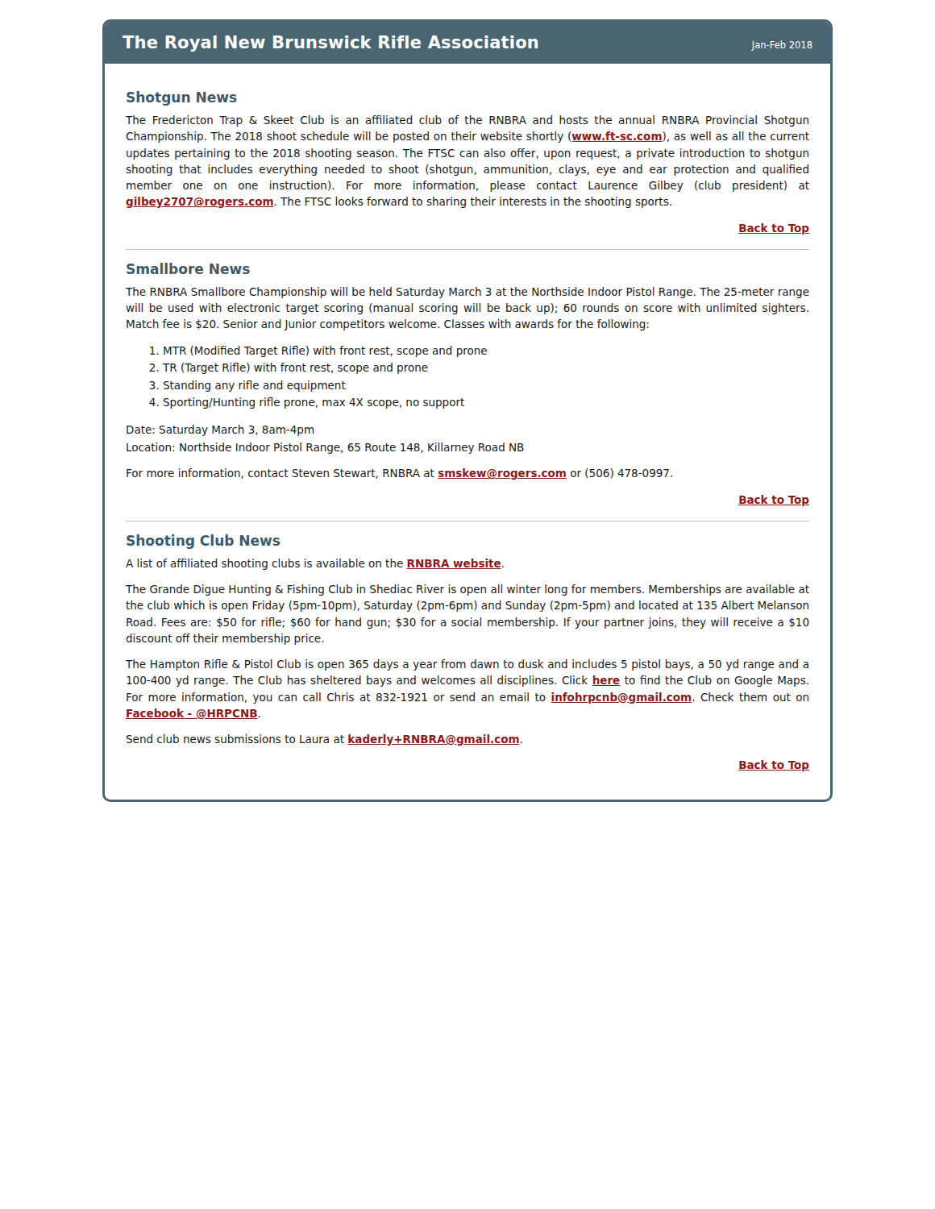The Royal New Brunswick Rifle Association
Jan-Feb 2018
Shotgun News
The Fredericton Trap & Skeet Club is an affiliated club of the RNBRA and hosts the annual RNBRA Provincial Shotgun Championship. The 2018 shoot schedule will be posted on their website shortly (www.ft-sc.com), as well as all the current updates pertaining to the 2018 shooting season. The FTSC can also offer, upon request, a private introduction to shotgun shooting that includes everything needed to shoot (shotgun, ammunition, clays, eye and ear protection and qualified member one on one instruction). For more information, please contact Laurence Gilbey (club president) at gilbey2707@rogers.com. The FTSC looks forward to sharing their interests in the shooting sports.
Back to Top
Smallbore News
The RNBRA Smallbore Championship will be held Saturday March 3 at the Northside Indoor Pistol Range. The 25-meter range will be used with electronic target scoring (manual scoring will be back up); 60 rounds on score with unlimited sighters. Match fee is $20. Senior and Junior competitors welcome. Classes with awards for the following:
MTR (Modified Target Rifle) with front rest, scope and prone
TR (Target Rifle) with front rest, scope and prone
Standing any rifle and equipment
Sporting/Hunting rifle prone, max 4X scope, no support
Date: Saturday March 3, 8am-4pm
Location: Northside Indoor Pistol Range, 65 Route 148, Killarney Road NB
For more information, contact Steven Stewart, RNBRA at smskew@rogers.com or (506) 478-0997.
Back to Top
Shooting Club News
A list of affiliated shooting clubs is available on the RNBRA website.
The Grande Digue Hunting & Fishing Club in Shediac River is open all winter long for members. Memberships are available at the club which is open Friday (5pm-10pm), Saturday (2pm-6pm) and Sunday (2pm-5pm) and located at 135 Albert Melanson Road. Fees are: $50 for rifle; $60 for hand gun; $30 for a social membership. If your partner joins, they will receive a $10 discount off their membership price.
The Hampton Rifle & Pistol Club is open 365 days a year from dawn to dusk and includes 5 pistol bays, a 50 yd range and a 100-400 yd range. The Club has sheltered bays and welcomes all disciplines. Click here to find the Club on Google Maps. For more information, you can call Chris at 832-1921 or send an email to infohrpcnb@gmail.com. Check them out on Facebook - @HRPCNB.
Send club news submissions to Laura at kaderly+RNBRA@gmail.com.
Back to Top